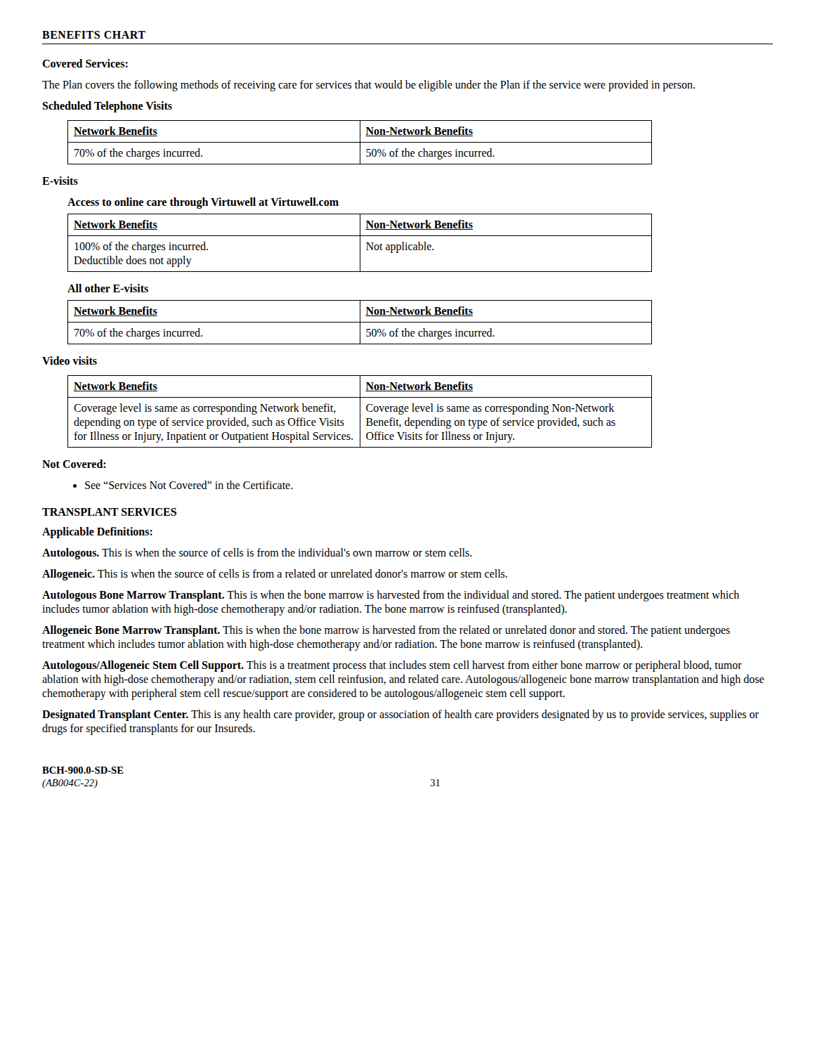BENEFITS CHART
Covered Services:
The Plan covers the following methods of receiving care for services that would be eligible under the Plan if the service were provided in person.
Scheduled Telephone Visits
| Network Benefits | Non-Network Benefits |
| 70% of the charges incurred. | 50% of the charges incurred. |
E-visits
Access to online care through Virtuwell at Virtuwell.com
| Network Benefits | Non-Network Benefits |
| 100% of the charges incurred. Deductible does not apply | Not applicable. |
All other E-visits
| Network Benefits | Non-Network Benefits |
| 70% of the charges incurred. | 50% of the charges incurred. |
Video visits
| Network Benefits | Non-Network Benefits |
| Coverage level is same as corresponding Network benefit, depending on type of service provided, such as Office Visits for Illness or Injury, Inpatient or Outpatient Hospital Services. | Coverage level is same as corresponding Non-Network Benefit, depending on type of service provided, such as Office Visits for Illness or Injury. |
Not Covered:
See “Services Not Covered” in the Certificate.
TRANSPLANT SERVICES
Applicable Definitions:
Autologous. This is when the source of cells is from the individual's own marrow or stem cells.
Allogeneic. This is when the source of cells is from a related or unrelated donor's marrow or stem cells.
Autologous Bone Marrow Transplant. This is when the bone marrow is harvested from the individual and stored. The patient undergoes treatment which includes tumor ablation with high-dose chemotherapy and/or radiation. The bone marrow is reinfused (transplanted).
Allogeneic Bone Marrow Transplant. This is when the bone marrow is harvested from the related or unrelated donor and stored. The patient undergoes treatment which includes tumor ablation with high-dose chemotherapy and/or radiation. The bone marrow is reinfused (transplanted).
Autologous/Allogeneic Stem Cell Support. This is a treatment process that includes stem cell harvest from either bone marrow or peripheral blood, tumor ablation with high-dose chemotherapy and/or radiation, stem cell reinfusion, and related care. Autologous/allogeneic bone marrow transplantation and high dose chemotherapy with peripheral stem cell rescue/support are considered to be autologous/allogeneic stem cell support.
Designated Transplant Center. This is any health care provider, group or association of health care providers designated by us to provide services, supplies or drugs for specified transplants for our Insureds.
BCH-900.0-SD-SE
(AB004C-22) 31